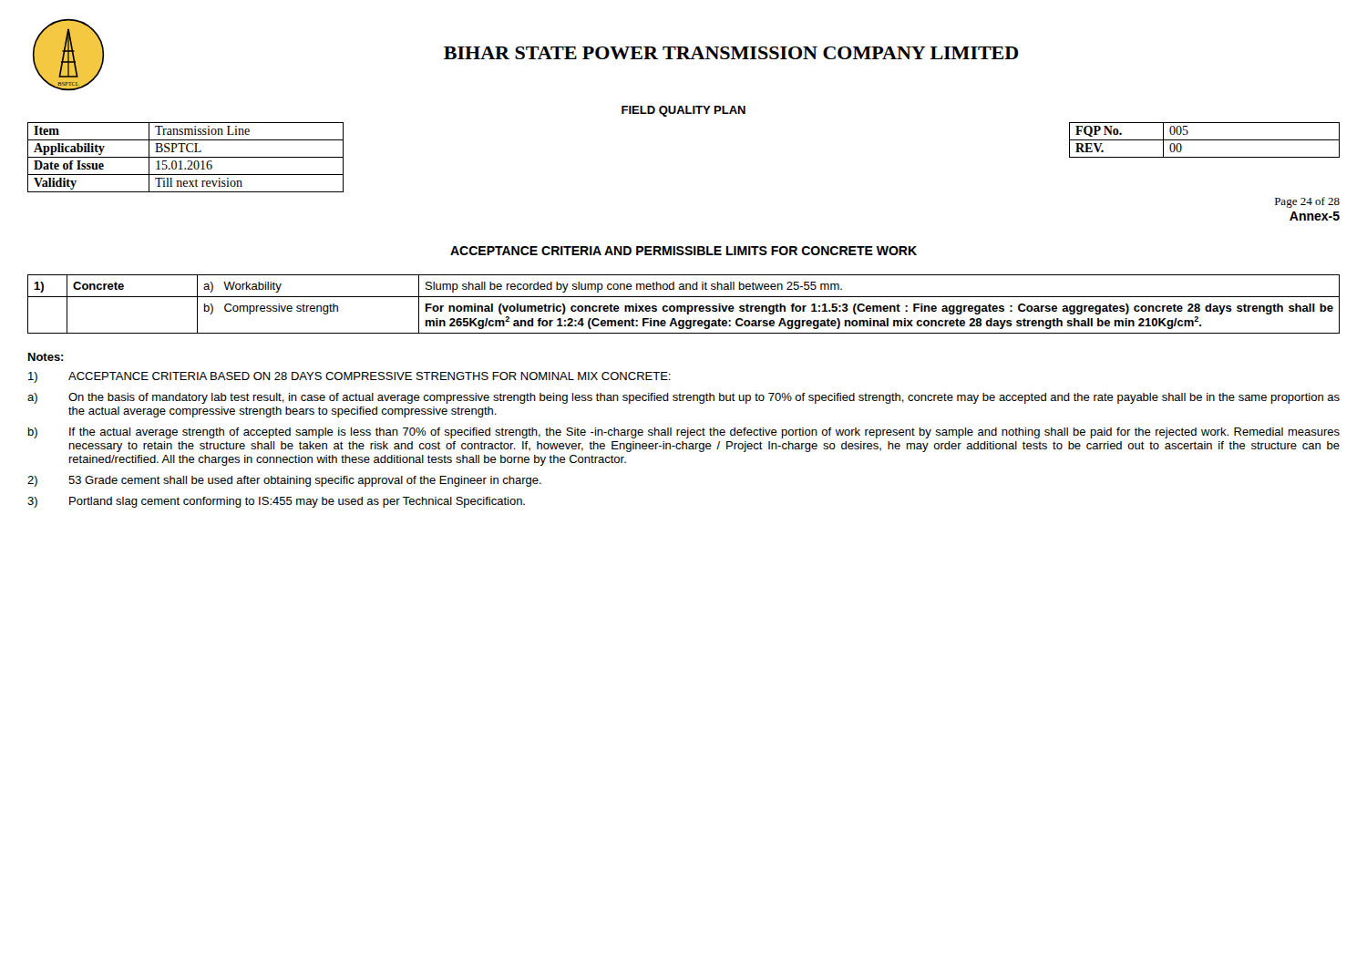BIHAR STATE POWER TRANSMISSION COMPANY LIMITED
FIELD QUALITY PLAN
| Item | Transmission Line |
| Applicability | BSPTCL |
| Date of Issue | 15.01.2016 |
| Validity | Till next revision |
| FQP No. | 005 |
| REV. | 00 |
Page 24 of 28
Annex-5
ACCEPTANCE CRITERIA AND PERMISSIBLE LIMITS FOR CONCRETE WORK
| 1) | Concrete | a) Workability | Slump shall be recorded by slump cone method and it shall between 25-55 mm. |
| | | b) Compressive strength | For nominal (volumetric) concrete mixes compressive strength for 1:1.5:3 (Cement : Fine aggregates : Coarse aggregates) concrete 28 days strength shall be min 265Kg/cm 2 and for 1:2:4 (Cement: Fine Aggregate: Coarse Aggregate) nominal mix concrete 28 days strength shall be min 210Kg/cm 2 . |
Notes:
1)
ACCEPTANCE CRITERIA BASED ON 28 DAYS COMPRESSIVE STRENGTHS FOR NOMINAL MIX CONCRETE:
a)
On the basis of mandatory lab test result, in case of actual average compressive strength being less than specified strength but up to 70% of specified strength, concrete may be accepted and the rate payable shall be in the same proportion as the actual average compressive strength bears to specified compressive strength.
b)
If the actual average strength of accepted sample is less than 70% of specified strength, the Site -in-charge shall reject the defective portion of work represent by sample and nothing shall be paid for the rejected work. Remedial measures necessary to retain the structure shall be taken at the risk and cost of contractor. If, however, the Engineer-in-charge / Project In-charge so desires, he may order additional tests to be carried out to ascertain if the structure can be retained/rectified. All the charges in connection with these additional tests shall be borne by the Contractor.
2)
53 Grade cement shall be used after obtaining specific approval of the Engineer in charge.
3)
Portland slag cement conforming to IS:455 may be used as per Technical Specification.